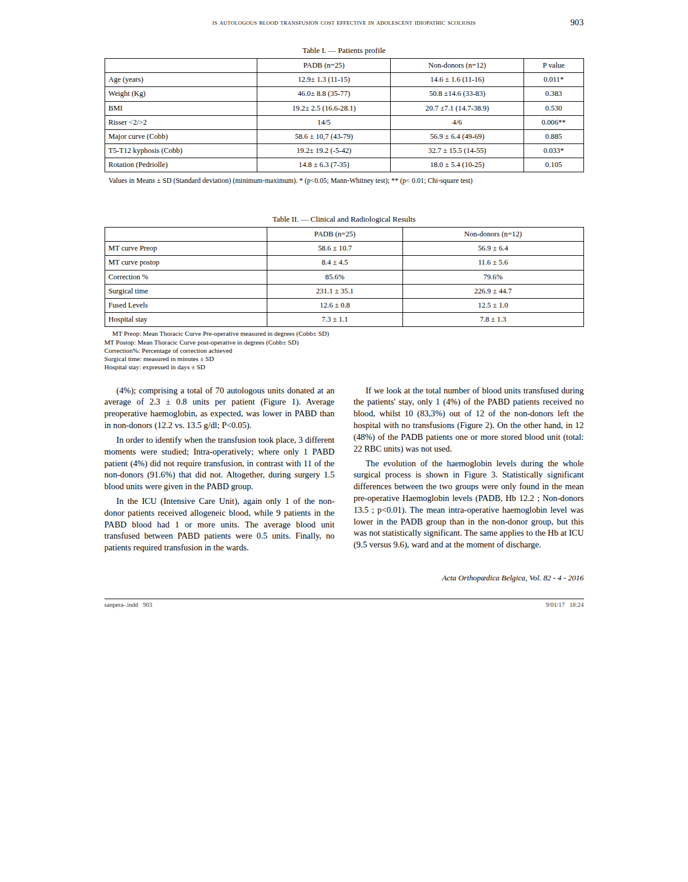is autologous blood transfusion cost effective in adolescent idiopathic scoliosis 903
Table I. — Patients profile
| | PADB (n=25) | Non-donors (n=12) | P value |
| --- | --- | --- | --- |
| Age (years) | 12.9± 1.3 (11-15) | 14.6 ± 1.6 (11-16) | 0.011* |
| Weight (Kg) | 46.0± 8.8 (35-77) | 50.8 ±14.6 (33-83) | 0.383 |
| BMI | 19.2± 2.5 (16.6-28.1) | 20.7 ±7.1 (14.7-38.9) | 0.530 |
| Risser <2/>2 | 14/5 | 4/6 | 0.006** |
| Major curve (Cobb) | 58.6 ± 10,7 (43-79) | 56.9 ± 6.4 (49-69) | 0.885 |
| T5-T12 kyphosis (Cobb) | 19.2± 19.2 (-5-42) | 32.7 ± 15.5 (14-55) | 0.033* |
| Rotation (Pedriolle) | 14.8 ± 6.3 (7-35) | 18.0 ± 5.4 (10-25) | 0.105 |
Values in Means ± SD (Standard deviation) (minimum-maximum). * (p<0.05; Mann-Whitney test); ** (p< 0.01; Chi-square test)
Table II. — Clinical and Radiological Results
| | PADB (n=25) | Non-donors (n=12) |
| --- | --- | --- |
| MT curve Preop | 58.6 ± 10.7 | 56.9 ± 6.4 |
| MT curve postop | 8.4 ± 4.5 | 11.6 ± 5.6 |
| Correction % | 85.6% | 79.6% |
| Surgical time | 231.1 ± 35.1 | 226.9 ± 44.7 |
| Fused Levels | 12.6 ± 0.8 | 12.5 ± 1.0 |
| Hospital stay | 7.3 ± 1.1 | 7.8 ± 1.3 |
MT Preop: Mean Thoracic Curve Pre-operative measured in degrees (Cobb± SD)
MT Postop: Mean Thoracic Curve post-operative in degrees (Cobb± SD)
Correction%: Percentage of correction achieved
Surgical time: measured in minutes ± SD
Hospital stay: expressed in days ± SD
(4%); comprising a total of 70 autologous units donated at an average of 2.3 ± 0.8 units per patient (Figure 1). Average preoperative haemoglobin, as expected, was lower in PABD than in non-donors (12.2 vs. 13.5 g/dl; P<0.05).
In order to identify when the transfusion took place, 3 different moments were studied; Intra-operatively; where only 1 PABD patient (4%) did not require transfusion, in contrast with 11 of the non-donors (91.6%) that did not. Altogether, during surgery 1.5 blood units were given in the PABD group.
In the ICU (Intensive Care Unit), again only 1 of the non-donor patients received allogeneic blood, while 9 patients in the PABD blood had 1 or more units. The average blood unit transfused between PABD patients were 0.5 units. Finally, no patients required transfusion in the wards.
If we look at the total number of blood units transfused during the patients' stay, only 1 (4%) of the PABD patients received no blood, whilst 10 (83,3%) out of 12 of the non-donors left the hospital with no transfusions (Figure 2). On the other hand, in 12 (48%) of the PADB patients one or more stored blood unit (total: 22 RBC units) was not used.
The evolution of the haemoglobin levels during the whole surgical process is shown in Figure 3. Statistically significant differences between the two groups were only found in the mean pre-operative Haemoglobin levels (PADB, Hb 12.2 ; Non-donors 13.5 ; p<0.01). The mean intra-operative haemoglobin level was lower in the PADB group than in the non-donor group, but this was not statistically significant. The same applies to the Hb at ICU (9.5 versus 9.6), ward and at the moment of discharge.
Acta Orthopædica Belgica, Vol. 82 - 4 - 2016
sanpera-.indd 903 9/01/17 18:24